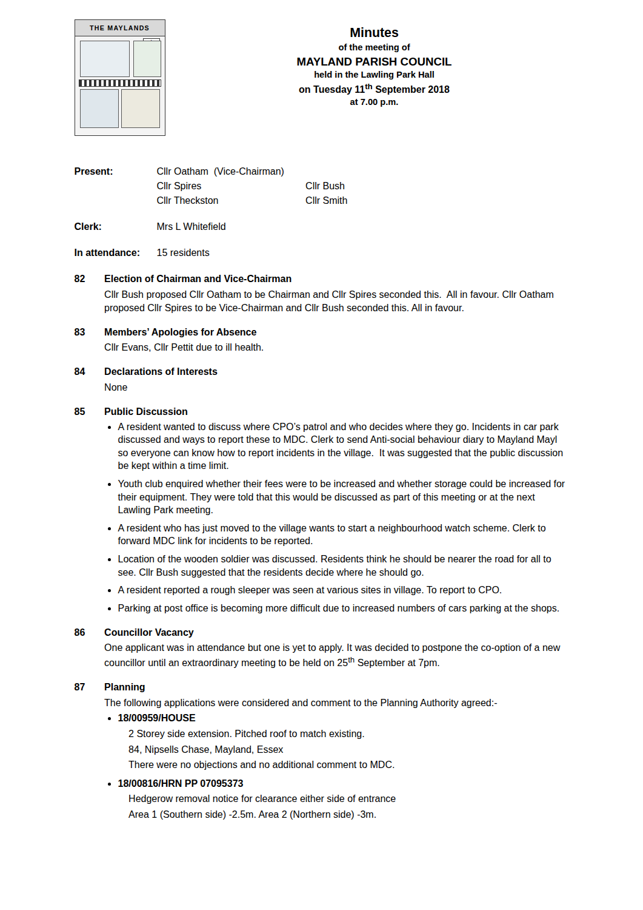THE MAYLANDS
★
Minutes
of the meeting of
MAYLAND PARISH COUNCIL
held in the Lawling Park Hall
on Tuesday 11th September 2018
at 7.00 p.m.
| Present: | Cllr Oatham (Vice-Chairman) | |
| | Cllr Spires | Cllr Bush |
| | Cllr Theckston | Cllr Smith |
| Clerk: | Mrs L Whitefield |
| In attendance: | 15 residents |
82 Election of Chairman and Vice-Chairman
Cllr Bush proposed Cllr Oatham to be Chairman and Cllr Spires seconded this. All in favour. Cllr Oatham proposed Cllr Spires to be Vice-Chairman and Cllr Bush seconded this. All in favour.
83 Members’ Apologies for Absence
Cllr Evans, Cllr Pettit due to ill health.
84 Declarations of Interests
None
85 Public Discussion
A resident wanted to discuss where CPO’s patrol and who decides where they go. Incidents in car park discussed and ways to report these to MDC. Clerk to send Anti-social behaviour diary to Mayland Mayl so everyone can know how to report incidents in the village. It was suggested that the public discussion be kept within a time limit.
Youth club enquired whether their fees were to be increased and whether storage could be increased for their equipment. They were told that this would be discussed as part of this meeting or at the next Lawling Park meeting.
A resident who has just moved to the village wants to start a neighbourhood watch scheme. Clerk to forward MDC link for incidents to be reported.
Location of the wooden soldier was discussed. Residents think he should be nearer the road for all to see. Cllr Bush suggested that the residents decide where he should go.
A resident reported a rough sleeper was seen at various sites in village. To report to CPO.
Parking at post office is becoming more difficult due to increased numbers of cars parking at the shops.
86 Councillor Vacancy
One applicant was in attendance but one is yet to apply. It was decided to postpone the co-option of a new councillor until an extraordinary meeting to be held on 25th September at 7pm.
87 Planning
The following applications were considered and comment to the Planning Authority agreed:-
18/00959/HOUSE
2 Storey side extension. Pitched roof to match existing.
84, Nipsells Chase, Mayland, Essex
There were no objections and no additional comment to MDC.
18/00816/HRN PP 07095373
Hedgerow removal notice for clearance either side of entrance
Area 1 (Southern side) -2.5m. Area 2 (Northern side) -3m.